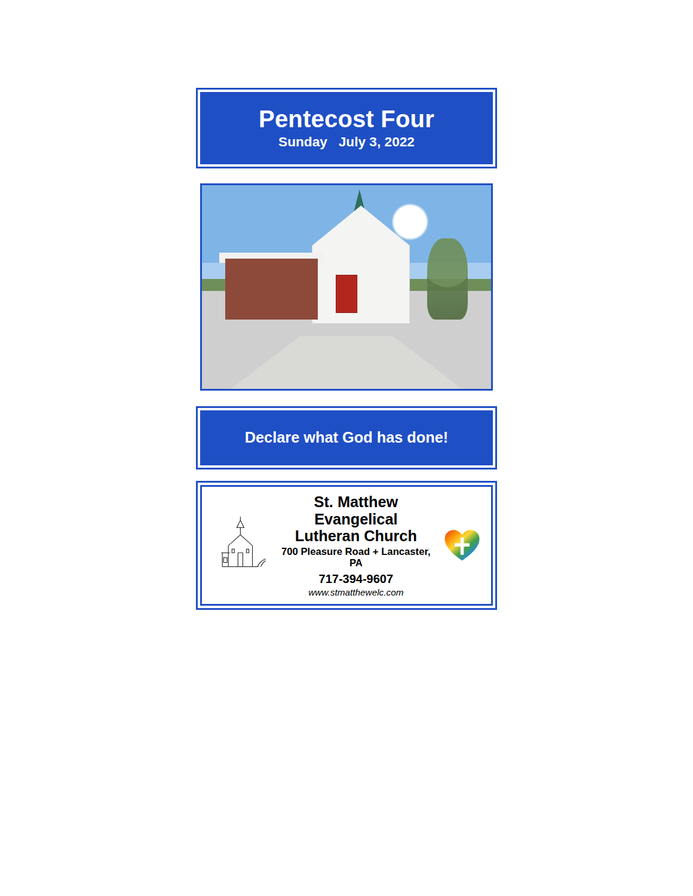Pentecost Four
Sunday July 3, 2022
Declare what God has done!
St. Matthew Evangelical
Lutheran Church
700 Pleasure Road + Lancaster, PA
717-394-9607
www.stmatthewelc.com